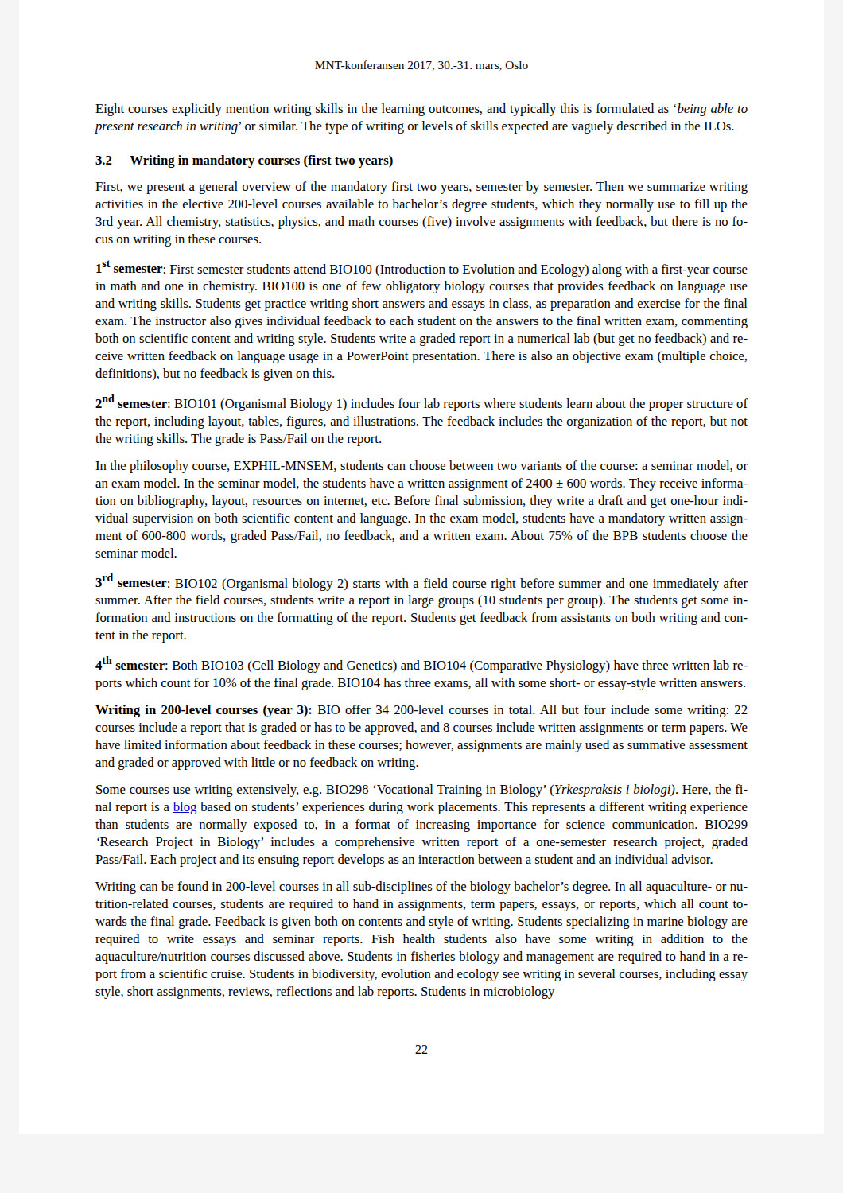MNT-konferansen 2017, 30.-31. mars, Oslo
Eight courses explicitly mention writing skills in the learning outcomes, and typically this is formulated as ‘being able to present research in writing’ or similar. The type of writing or levels of skills expected are vaguely described in the ILOs.
3.2 Writing in mandatory courses (first two years)
First, we present a general overview of the mandatory first two years, semester by semester. Then we summarize writing activities in the elective 200-level courses available to bachelor’s degree students, which they normally use to fill up the 3rd year. All chemistry, statistics, physics, and math courses (five) involve assignments with feedback, but there is no focus on writing in these courses.
1st semester: First semester students attend BIO100 (Introduction to Evolution and Ecology) along with a first-year course in math and one in chemistry. BIO100 is one of few obligatory biology courses that provides feedback on language use and writing skills. Students get practice writing short answers and essays in class, as preparation and exercise for the final exam. The instructor also gives individual feedback to each student on the answers to the final written exam, commenting both on scientific content and writing style. Students write a graded report in a numerical lab (but get no feedback) and receive written feedback on language usage in a PowerPoint presentation. There is also an objective exam (multiple choice, definitions), but no feedback is given on this.
2nd semester: BIO101 (Organismal Biology 1) includes four lab reports where students learn about the proper structure of the report, including layout, tables, figures, and illustrations. The feedback includes the organization of the report, but not the writing skills. The grade is Pass/Fail on the report.
In the philosophy course, EXPHIL-MNSEM, students can choose between two variants of the course: a seminar model, or an exam model. In the seminar model, the students have a written assignment of 2400 ± 600 words. They receive information on bibliography, layout, resources on internet, etc. Before final submission, they write a draft and get one-hour individual supervision on both scientific content and language. In the exam model, students have a mandatory written assignment of 600-800 words, graded Pass/Fail, no feedback, and a written exam. About 75% of the BPB students choose the seminar model.
3rd semester: BIO102 (Organismal biology 2) starts with a field course right before summer and one immediately after summer. After the field courses, students write a report in large groups (10 students per group). The students get some information and instructions on the formatting of the report. Students get feedback from assistants on both writing and content in the report.
4th semester: Both BIO103 (Cell Biology and Genetics) and BIO104 (Comparative Physiology) have three written lab reports which count for 10% of the final grade. BIO104 has three exams, all with some short- or essay-style written answers.
Writing in 200-level courses (year 3): BIO offer 34 200-level courses in total. All but four include some writing: 22 courses include a report that is graded or has to be approved, and 8 courses include written assignments or term papers. We have limited information about feedback in these courses; however, assignments are mainly used as summative assessment and graded or approved with little or no feedback on writing.
Some courses use writing extensively, e.g. BIO298 ‘Vocational Training in Biology’ (Yrkespraksis i biologi). Here, the final report is a blog based on students’ experiences during work placements. This represents a different writing experience than students are normally exposed to, in a format of increasing importance for science communication. BIO299 ‘Research Project in Biology’ includes a comprehensive written report of a one-semester research project, graded Pass/Fail. Each project and its ensuing report develops as an interaction between a student and an individual advisor.
Writing can be found in 200-level courses in all sub-disciplines of the biology bachelor’s degree. In all aquaculture- or nutrition-related courses, students are required to hand in assignments, term papers, essays, or reports, which all count towards the final grade. Feedback is given both on contents and style of writing. Students specializing in marine biology are required to write essays and seminar reports. Fish health students also have some writing in addition to the aquaculture/nutrition courses discussed above. Students in fisheries biology and management are required to hand in a report from a scientific cruise. Students in biodiversity, evolution and ecology see writing in several courses, including essay style, short assignments, reviews, reflections and lab reports. Students in microbiology
22